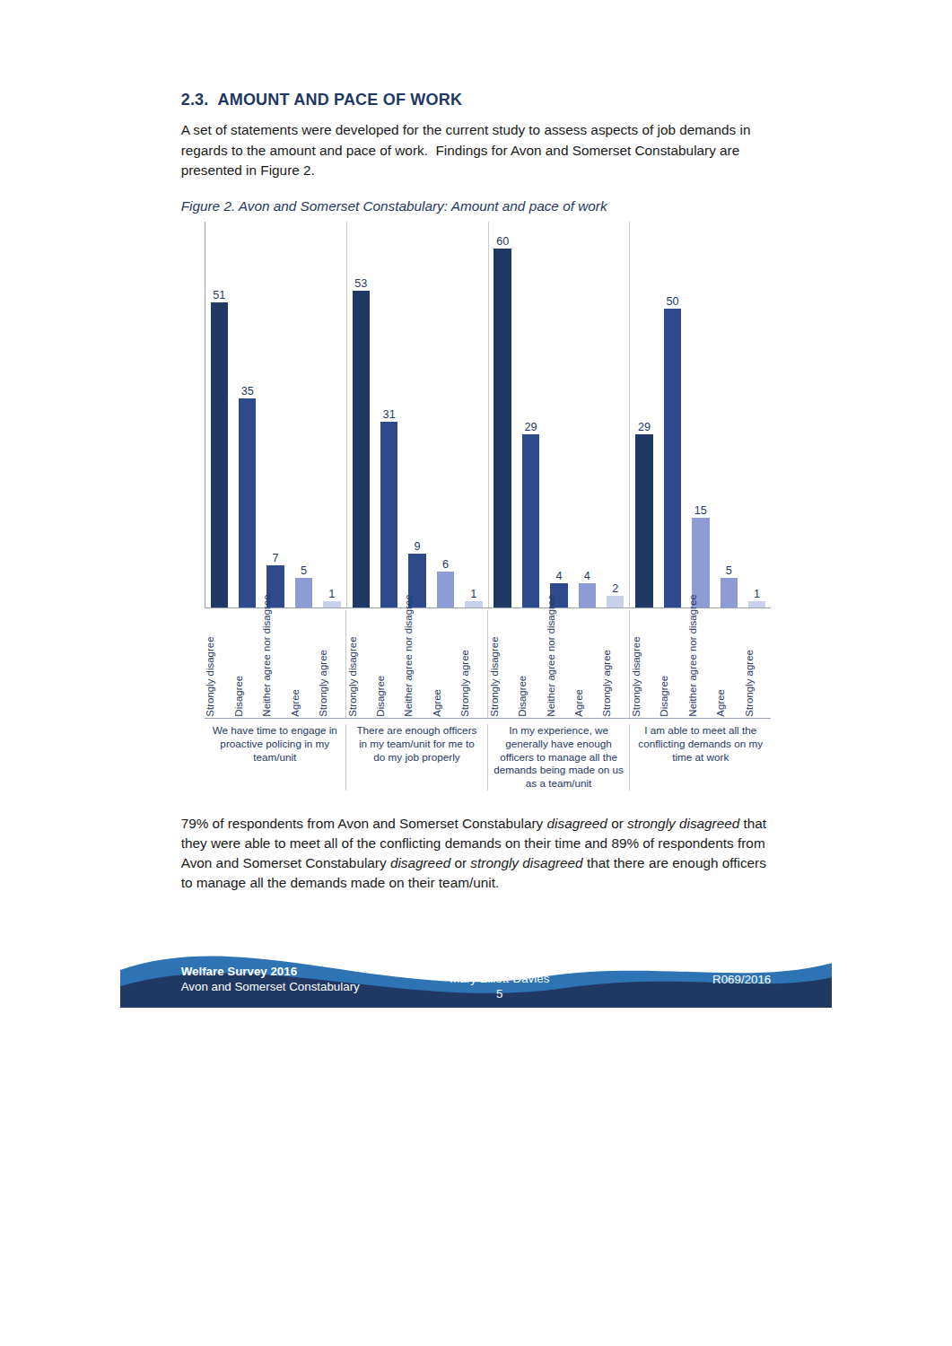2.3. AMOUNT AND PACE OF WORK
A set of statements were developed for the current study to assess aspects of job demands in regards to the amount and pace of work. Findings for Avon and Somerset Constabulary are presented in Figure 2.
Figure 2. Avon and Somerset Constabulary: Amount and pace of work
% respondents
51
35
7
5
1
53
31
9
6
1
60
29
4
4
2
29
50
15
5
1
Strongly disagree
Disagree
Neither agree nor disagree
Agree
Strongly agree
Strongly disagree
Disagree
Neither agree nor disagree
Agree
Strongly agree
Strongly disagree
Disagree
Neither agree nor disagree
Agree
Strongly agree
Strongly disagree
Disagree
Neither agree nor disagree
Agree
Strongly agree
We have time to engage in proactive policing in my team/unit
There are enough officers in my team/unit for me to do my job properly
In my experience, we generally have enough officers to manage all the demands being made on us as a team/unit
I am able to meet all the conflicting demands on my time at work
79% of respondents from Avon and Somerset Constabulary disagreed or strongly disagreed that they were able to meet all of the conflicting demands on their time and 89% of respondents from Avon and Somerset Constabulary disagreed or strongly disagreed that there are enough officers to manage all the demands made on their team/unit.
Welfare Survey 2016
Avon and Somerset Constabulary
Research and Policy Support
Mary Elliott-Davies
5
R069/2016